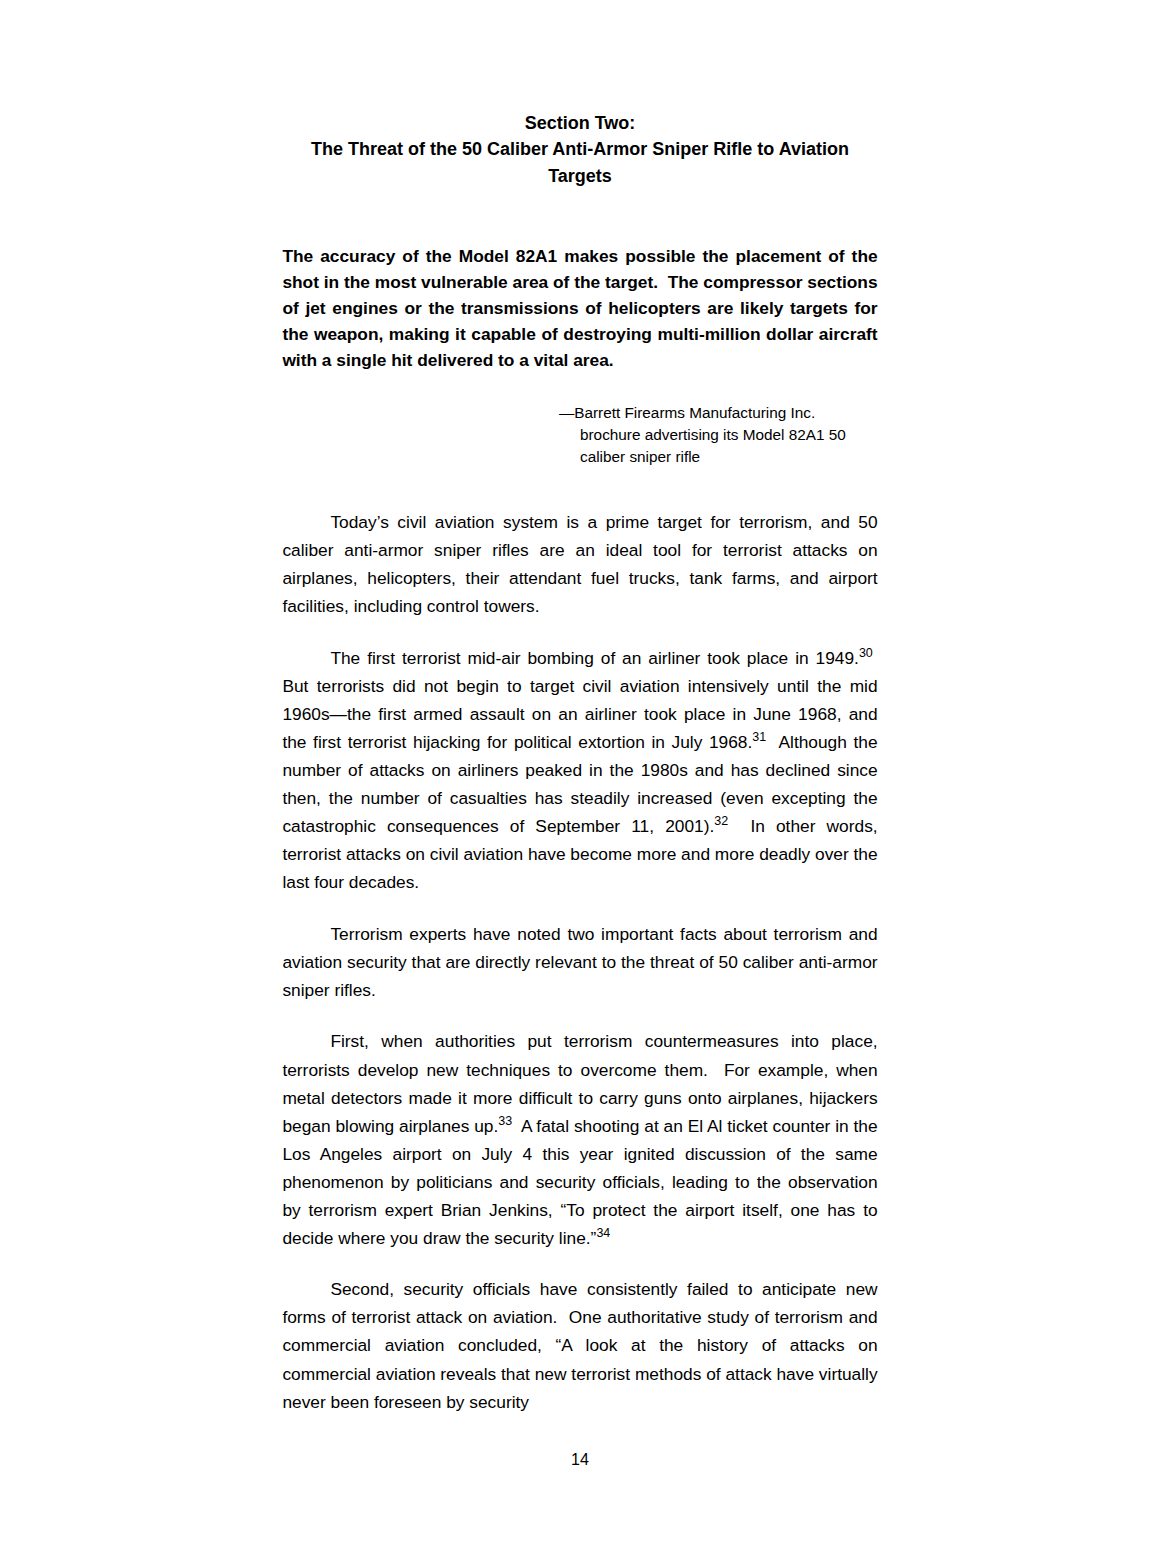Section Two:
The Threat of the 50 Caliber Anti-Armor Sniper Rifle to Aviation Targets
The accuracy of the Model 82A1 makes possible the placement of the shot in the most vulnerable area of the target. The compressor sections of jet engines or the transmissions of helicopters are likely targets for the weapon, making it capable of destroying multi-million dollar aircraft with a single hit delivered to a vital area.
—Barrett Firearms Manufacturing Inc. brochure advertising its Model 82A1 50 caliber sniper rifle
Today’s civil aviation system is a prime target for terrorism, and 50 caliber anti-armor sniper rifles are an ideal tool for terrorist attacks on airplanes, helicopters, their attendant fuel trucks, tank farms, and airport facilities, including control towers.
The first terrorist mid-air bombing of an airliner took place in 1949.30 But terrorists did not begin to target civil aviation intensively until the mid 1960s—the first armed assault on an airliner took place in June 1968, and the first terrorist hijacking for political extortion in July 1968.31 Although the number of attacks on airliners peaked in the 1980s and has declined since then, the number of casualties has steadily increased (even excepting the catastrophic consequences of September 11, 2001).32 In other words, terrorist attacks on civil aviation have become more and more deadly over the last four decades.
Terrorism experts have noted two important facts about terrorism and aviation security that are directly relevant to the threat of 50 caliber anti-armor sniper rifles.
First, when authorities put terrorism countermeasures into place, terrorists develop new techniques to overcome them. For example, when metal detectors made it more difficult to carry guns onto airplanes, hijackers began blowing airplanes up.33 A fatal shooting at an El Al ticket counter in the Los Angeles airport on July 4 this year ignited discussion of the same phenomenon by politicians and security officials, leading to the observation by terrorism expert Brian Jenkins, “To protect the airport itself, one has to decide where you draw the security line.”34
Second, security officials have consistently failed to anticipate new forms of terrorist attack on aviation. One authoritative study of terrorism and commercial aviation concluded, “A look at the history of attacks on commercial aviation reveals that new terrorist methods of attack have virtually never been foreseen by security
14